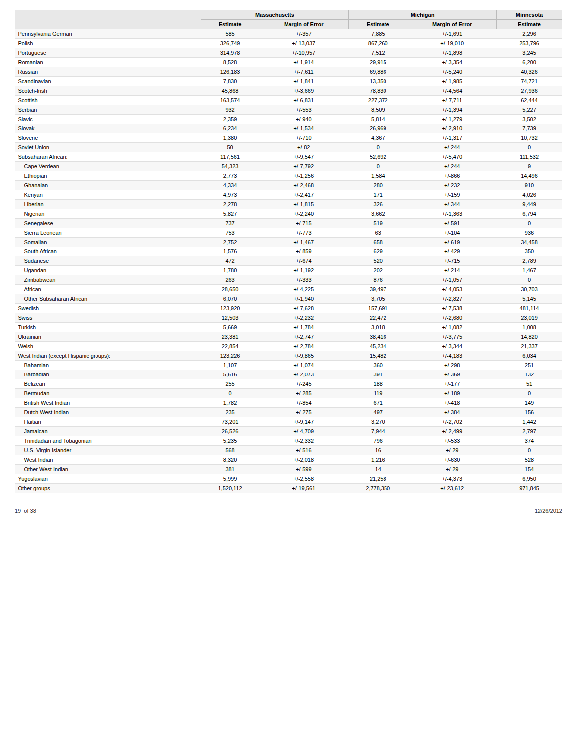| | Massachusetts | Michigan | Minnesota |
| --- | --- | --- | --- |
| Estimate | Margin of Error | Estimate | Margin of Error | Estimate |
| Pennsylvania German | 585 | +/-357 | 7,885 | +/-1,691 | 2,296 |
| Polish | 326,749 | +/-13,037 | 867,260 | +/-19,010 | 253,796 |
| Portuguese | 314,978 | +/-10,957 | 7,512 | +/-1,898 | 3,245 |
| Romanian | 8,528 | +/-1,914 | 29,915 | +/-3,354 | 6,200 |
| Russian | 126,183 | +/-7,611 | 69,886 | +/-5,240 | 40,326 |
| Scandinavian | 7,830 | +/-1,841 | 13,350 | +/-1,985 | 74,721 |
| Scotch-Irish | 45,868 | +/-3,669 | 78,830 | +/-4,564 | 27,936 |
| Scottish | 163,574 | +/-6,831 | 227,372 | +/-7,711 | 62,444 |
| Serbian | 932 | +/-553 | 8,509 | +/-1,394 | 5,227 |
| Slavic | 2,359 | +/-940 | 5,814 | +/-1,279 | 3,502 |
| Slovak | 6,234 | +/-1,534 | 26,969 | +/-2,910 | 7,739 |
| Slovene | 1,380 | +/-710 | 4,367 | +/-1,317 | 10,732 |
| Soviet Union | 50 | +/-82 | 0 | +/-244 | 0 |
| Subsaharan African: | 117,561 | +/-9,547 | 52,692 | +/-5,470 | 111,532 |
| Cape Verdean | 54,323 | +/-7,792 | 0 | +/-244 | 9 |
| Ethiopian | 2,773 | +/-1,256 | 1,584 | +/-866 | 14,496 |
| Ghanaian | 4,334 | +/-2,468 | 280 | +/-232 | 910 |
| Kenyan | 4,973 | +/-2,417 | 171 | +/-159 | 4,026 |
| Liberian | 2,278 | +/-1,815 | 326 | +/-344 | 9,449 |
| Nigerian | 5,827 | +/-2,240 | 3,662 | +/-1,363 | 6,794 |
| Senegalese | 737 | +/-715 | 519 | +/-591 | 0 |
| Sierra Leonean | 753 | +/-773 | 63 | +/-104 | 936 |
| Somalian | 2,752 | +/-1,467 | 658 | +/-619 | 34,458 |
| South African | 1,576 | +/-859 | 629 | +/-429 | 350 |
| Sudanese | 472 | +/-674 | 520 | +/-715 | 2,789 |
| Ugandan | 1,780 | +/-1,192 | 202 | +/-214 | 1,467 |
| Zimbabwean | 263 | +/-333 | 876 | +/-1,057 | 0 |
| African | 28,650 | +/-4,225 | 39,497 | +/-4,053 | 30,703 |
| Other Subsaharan African | 6,070 | +/-1,940 | 3,705 | +/-2,827 | 5,145 |
| Swedish | 123,920 | +/-7,628 | 157,691 | +/-7,538 | 481,114 |
| Swiss | 12,503 | +/-2,232 | 22,472 | +/-2,680 | 23,019 |
| Turkish | 5,669 | +/-1,784 | 3,018 | +/-1,082 | 1,008 |
| Ukrainian | 23,381 | +/-2,747 | 38,416 | +/-3,775 | 14,820 |
| Welsh | 22,854 | +/-2,784 | 45,234 | +/-3,344 | 21,337 |
| West Indian (except Hispanic groups): | 123,226 | +/-9,865 | 15,482 | +/-4,183 | 6,034 |
| Bahamian | 1,107 | +/-1,074 | 360 | +/-298 | 251 |
| Barbadian | 5,616 | +/-2,073 | 391 | +/-369 | 132 |
| Belizean | 255 | +/-245 | 188 | +/-177 | 51 |
| Bermudan | 0 | +/-285 | 119 | +/-189 | 0 |
| British West Indian | 1,782 | +/-854 | 671 | +/-418 | 149 |
| Dutch West Indian | 235 | +/-275 | 497 | +/-384 | 156 |
| Haitian | 73,201 | +/-9,147 | 3,270 | +/-2,702 | 1,442 |
| Jamaican | 26,526 | +/-4,709 | 7,944 | +/-2,499 | 2,797 |
| Trinidadian and Tobagonian | 5,235 | +/-2,332 | 796 | +/-533 | 374 |
| U.S. Virgin Islander | 568 | +/-516 | 16 | +/-29 | 0 |
| West Indian | 8,320 | +/-2,018 | 1,216 | +/-630 | 528 |
| Other West Indian | 381 | +/-599 | 14 | +/-29 | 154 |
| Yugoslavian | 5,999 | +/-2,558 | 21,258 | +/-4,373 | 6,950 |
| Other groups | 1,520,112 | +/-19,561 | 2,778,350 | +/-23,612 | 971,845 |
19 of 38
12/26/2012